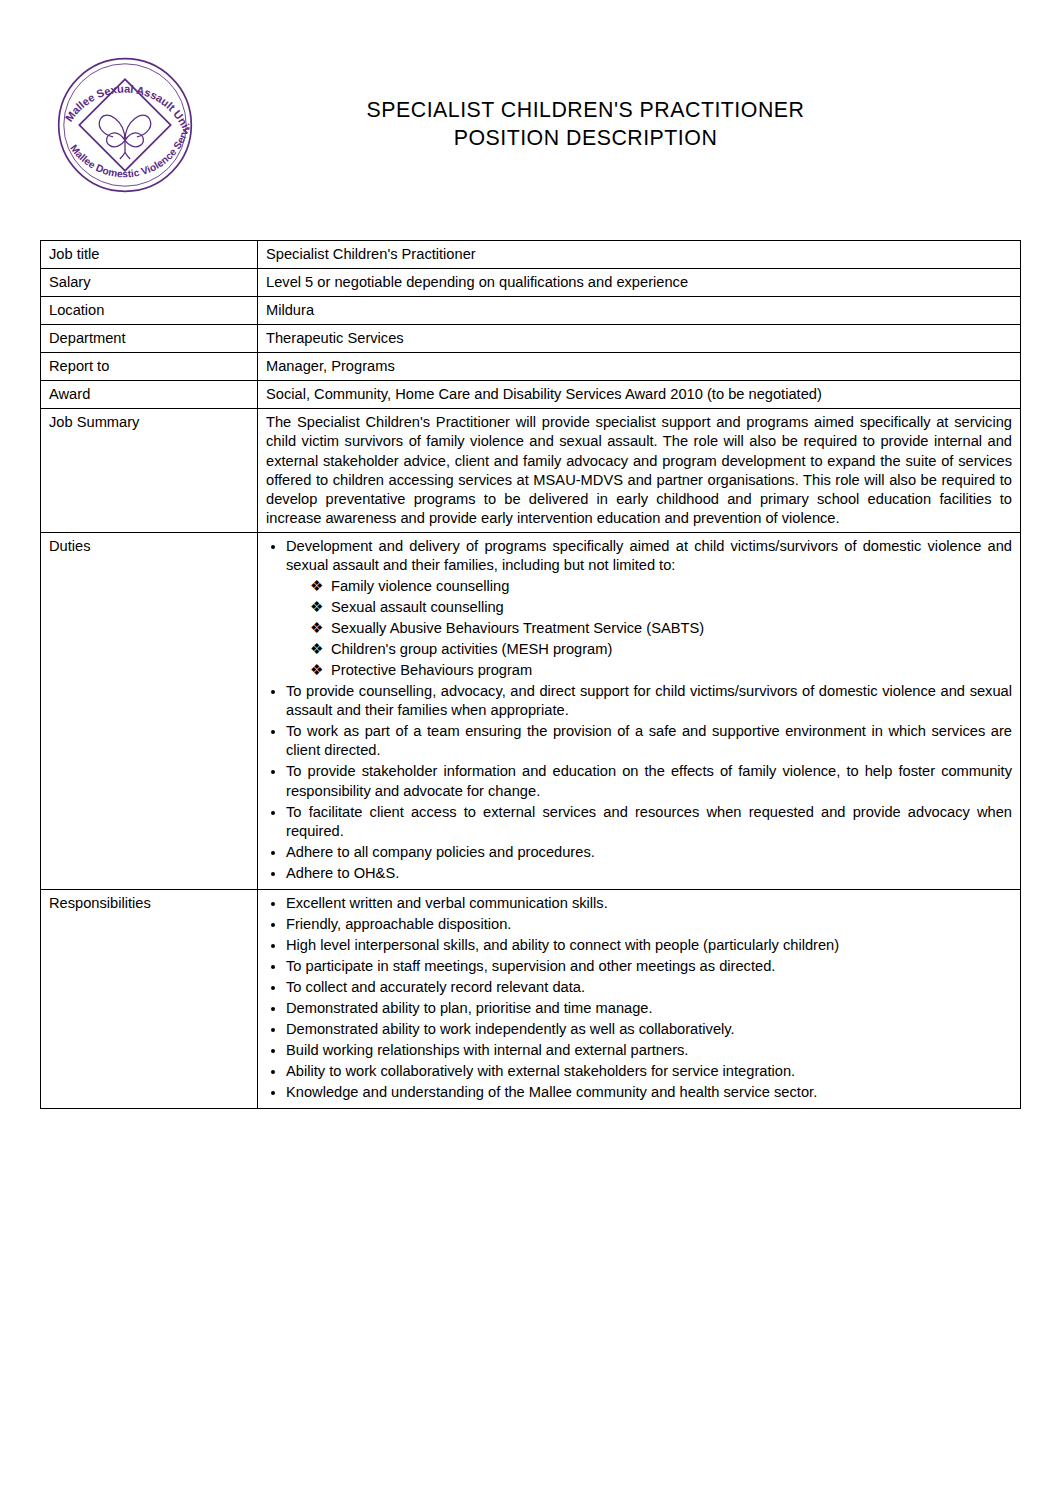Mallee Sexual Assault Unit Mallee Domestic Violence Services
SPECIALIST CHILDREN'S PRACTITIONER
POSITION DESCRIPTION
| Job title | Specialist Children's Practitioner |
| Salary | Level 5 or negotiable depending on qualifications and experience |
| Location | Mildura |
| Department | Therapeutic Services |
| Report to | Manager, Programs |
| Award | Social, Community, Home Care and Disability Services Award 2010 (to be negotiated) |
| Job Summary | The Specialist Children's Practitioner will provide specialist support and programs aimed specifically at servicing child victim survivors of family violence and sexual assault. The role will also be required to provide internal and external stakeholder advice, client and family advocacy and program development to expand the suite of services offered to children accessing services at MSAU-MDVS and partner organisations. This role will also be required to develop preventative programs to be delivered in early childhood and primary school education facilities to increase awareness and provide early intervention education and prevention of violence. |
| Duties | Development and delivery of programs specifically aimed at child victims/survivors of domestic violence and sexual assault and their families, including but not limited to: Family violence counselling Sexual assault counselling Sexually Abusive Behaviours Treatment Service (SABTS) Children's group activities (MESH program) Protective Behaviours program To provide counselling, advocacy, and direct support for child victims/survivors of domestic violence and sexual assault and their families when appropriate. To work as part of a team ensuring the provision of a safe and supportive environment in which services are client directed. To provide stakeholder information and education on the effects of family violence, to help foster community responsibility and advocate for change. To facilitate client access to external services and resources when requested and provide advocacy when required. Adhere to all company policies and procedures. Adhere to OH&S. |
| Responsibilities | Excellent written and verbal communication skills. Friendly, approachable disposition. High level interpersonal skills, and ability to connect with people (particularly children) To participate in staff meetings, supervision and other meetings as directed. To collect and accurately record relevant data. Demonstrated ability to plan, prioritise and time manage. Demonstrated ability to work independently as well as collaboratively. Build working relationships with internal and external partners. Ability to work collaboratively with external stakeholders for service integration. Knowledge and understanding of the Mallee community and health service sector. |